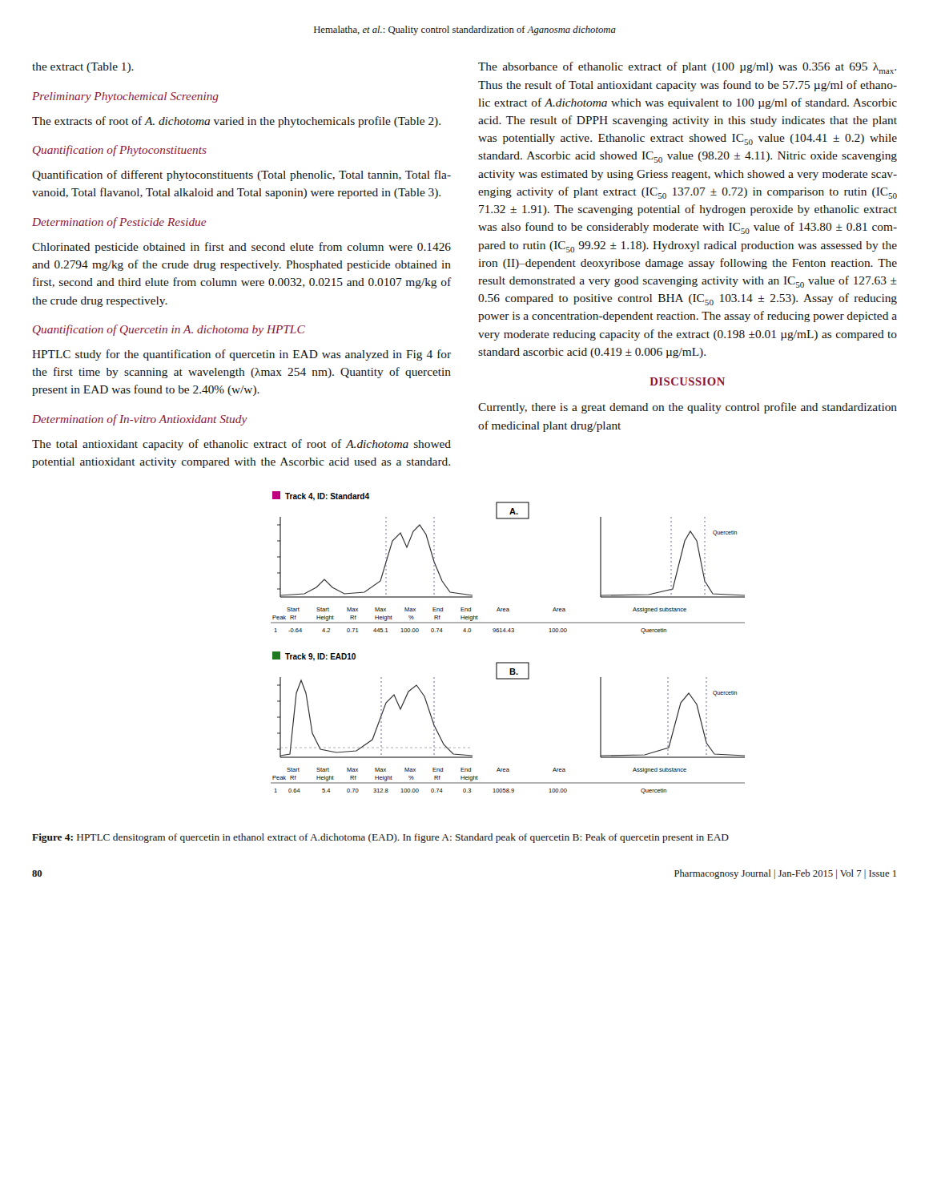Hemalatha, et al.: Quality control standardization of Aganosma dichotoma
the extract (Table 1).
Preliminary Phytochemical Screening
The extracts of root of A. dichotoma varied in the phytochemicals profile (Table 2).
Quantification of Phytoconstituents
Quantification of different phytoconstituents (Total phenolic, Total tannin, Total flavanoid, Total flavanol, Total alkaloid and Total saponin) were reported in (Table 3).
Determination of Pesticide Residue
Chlorinated pesticide obtained in first and second elute from column were 0.1426 and 0.2794 mg/kg of the crude drug respectively. Phosphated pesticide obtained in first, second and third elute from column were 0.0032, 0.0215 and 0.0107 mg/kg of the crude drug respectively.
Quantification of Quercetin in A. dichotoma by HPTLC
HPTLC study for the quantification of quercetin in EAD was analyzed in Fig 4 for the first time by scanning at wavelength (λmax 254 nm). Quantity of quercetin present in EAD was found to be 2.40% (w/w).
Determination of In-vitro Antioxidant Study
The total antioxidant capacity of ethanolic extract of root of A.dichotoma showed potential antioxidant activity compared with the Ascorbic acid used as a standard. The absorbance of ethanolic extract of plant (100 µg/ml) was 0.356 at 695 λmax. Thus the result of Total antioxidant capacity was found to be 57.75 µg/ml of ethanolic extract of A.dichotoma which was equivalent to 100 µg/ml of standard. Ascorbic acid. The result of DPPH scavenging activity in this study indicates that the plant was potentially active. Ethanolic extract showed IC50 value (104.41 ± 0.2) while standard. Ascorbic acid showed IC50 value (98.20 ± 4.11). Nitric oxide scavenging activity was estimated by using Griess reagent, which showed a very moderate scavenging activity of plant extract (IC50 137.07 ± 0.72) in comparison to rutin (IC50 71.32 ± 1.91). The scavenging potential of hydrogen peroxide by ethanolic extract was also found to be considerably moderate with IC50 value of 143.80 ± 0.81 compared to rutin (IC50 99.92 ± 1.18). Hydroxyl radical production was assessed by the iron (II)–dependent deoxyribose damage assay following the Fenton reaction. The result demonstrated a very good scavenging activity with an IC50 value of 127.63 ± 0.56 compared to positive control BHA (IC50 103.14 ± 2.53). Assay of reducing power is a concentration-dependent reaction. The assay of reducing power depicted a very moderate reducing capacity of the extract (0.198 ±0.01 µg/mL) as compared to standard ascorbic acid (0.419 ± 0.006 µg/mL).
DISCUSSION
Currently, there is a great demand on the quality control profile and standardization of medicinal plant drug/plant
Track 4, ID: Standard4 A. Quercetin StartStartMaxMaxMaxEndEndAreaAreaAssigned substance PeakRfHeightRfHeight%RfHeight 1-0.644.20.71445.1100.000.744.09614.43100.00Quercetin Track 9, ID: EAD10 B. Quercetin StartStartMaxMaxMaxEndEndAreaAreaAssigned substance PeakRfHeightRfHeight%RfHeight 10.645.40.70312.8100.000.740.310058.9100.00Quercetin
Figure 4: HPTLC densitogram of quercetin in ethanol extract of A.dichotoma (EAD). In figure A: Standard peak of quercetin B: Peak of quercetin present in EAD
80 Pharmacognosy Journal | Jan-Feb 2015 | Vol 7 | Issue 1